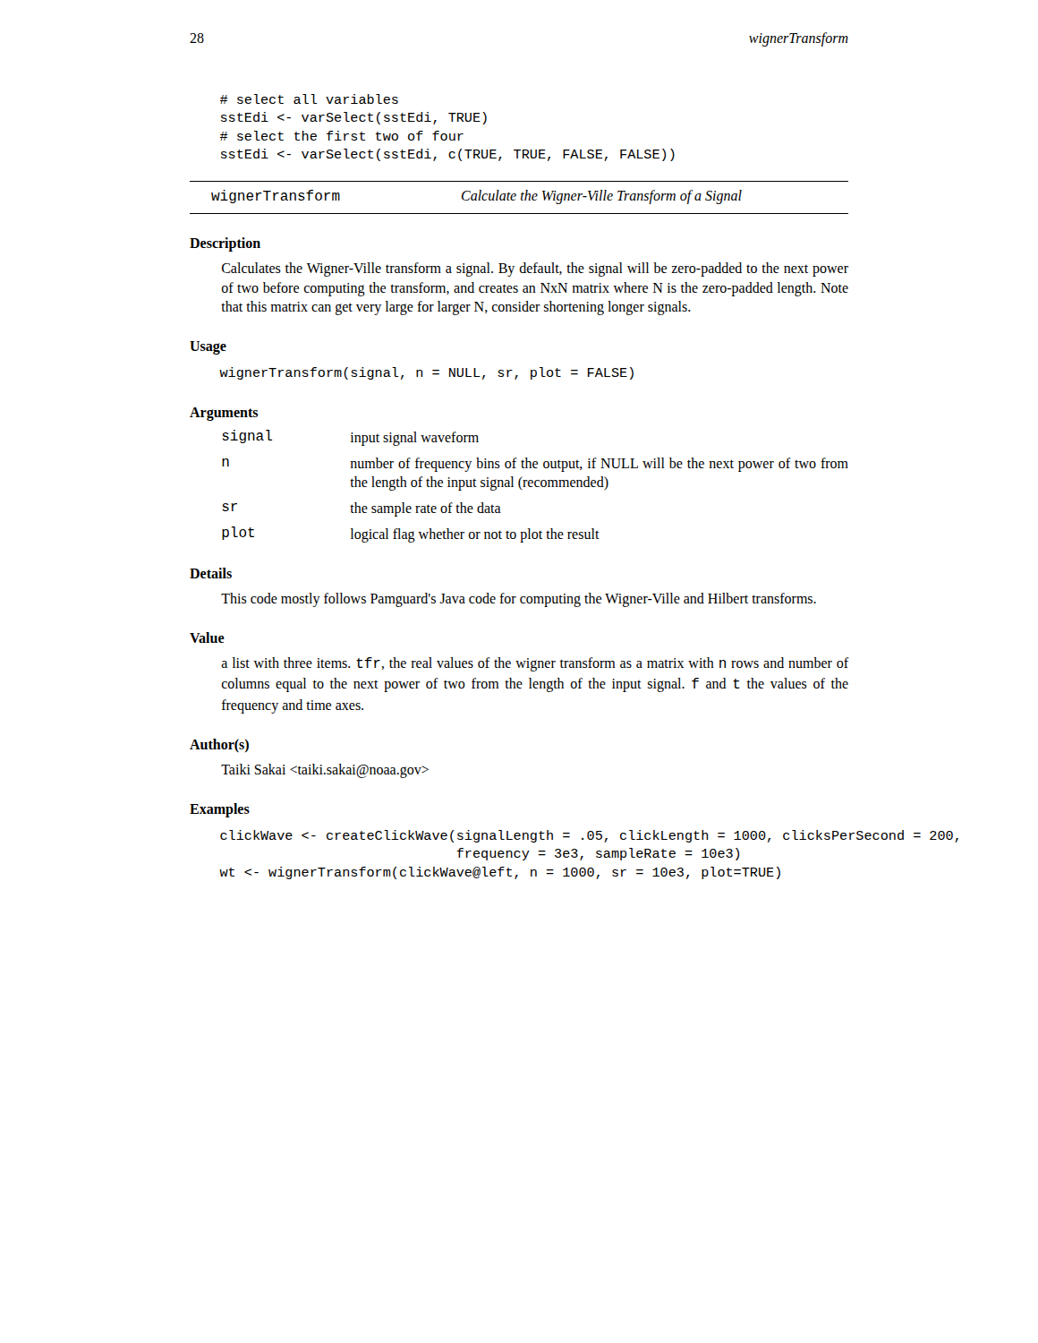28 wignerTransform
# select all variables
sstEdi <- varSelect(sstEdi, TRUE)
# select the first two of four
sstEdi <- varSelect(sstEdi, c(TRUE, TRUE, FALSE, FALSE))
wignerTransform Calculate the Wigner-Ville Transform of a Signal
Description
Calculates the Wigner-Ville transform a signal. By default, the signal will be zero-padded to the next power of two before computing the transform, and creates an NxN matrix where N is the zero-padded length. Note that this matrix can get very large for larger N, consider shortening longer signals.
Usage
wignerTransform(signal, n = NULL, sr, plot = FALSE)
Arguments
signal
input signal waveform
n
number of frequency bins of the output, if NULL will be the next power of two from the length of the input signal (recommended)
sr
the sample rate of the data
plot
logical flag whether or not to plot the result
Details
This code mostly follows Pamguard's Java code for computing the Wigner-Ville and Hilbert transforms.
Value
a list with three items. tfr, the real values of the wigner transform as a matrix with n rows and number of columns equal to the next power of two from the length of the input signal. f and t the values of the frequency and time axes.
Author(s)
Taiki Sakai <taiki.sakai@noaa.gov>
Examples
clickWave <- createClickWave(signalLength = .05, clickLength = 1000, clicksPerSecond = 200,
                             frequency = 3e3, sampleRate = 10e3)
wt <- wignerTransform(clickWave@left, n = 1000, sr = 10e3, plot=TRUE)